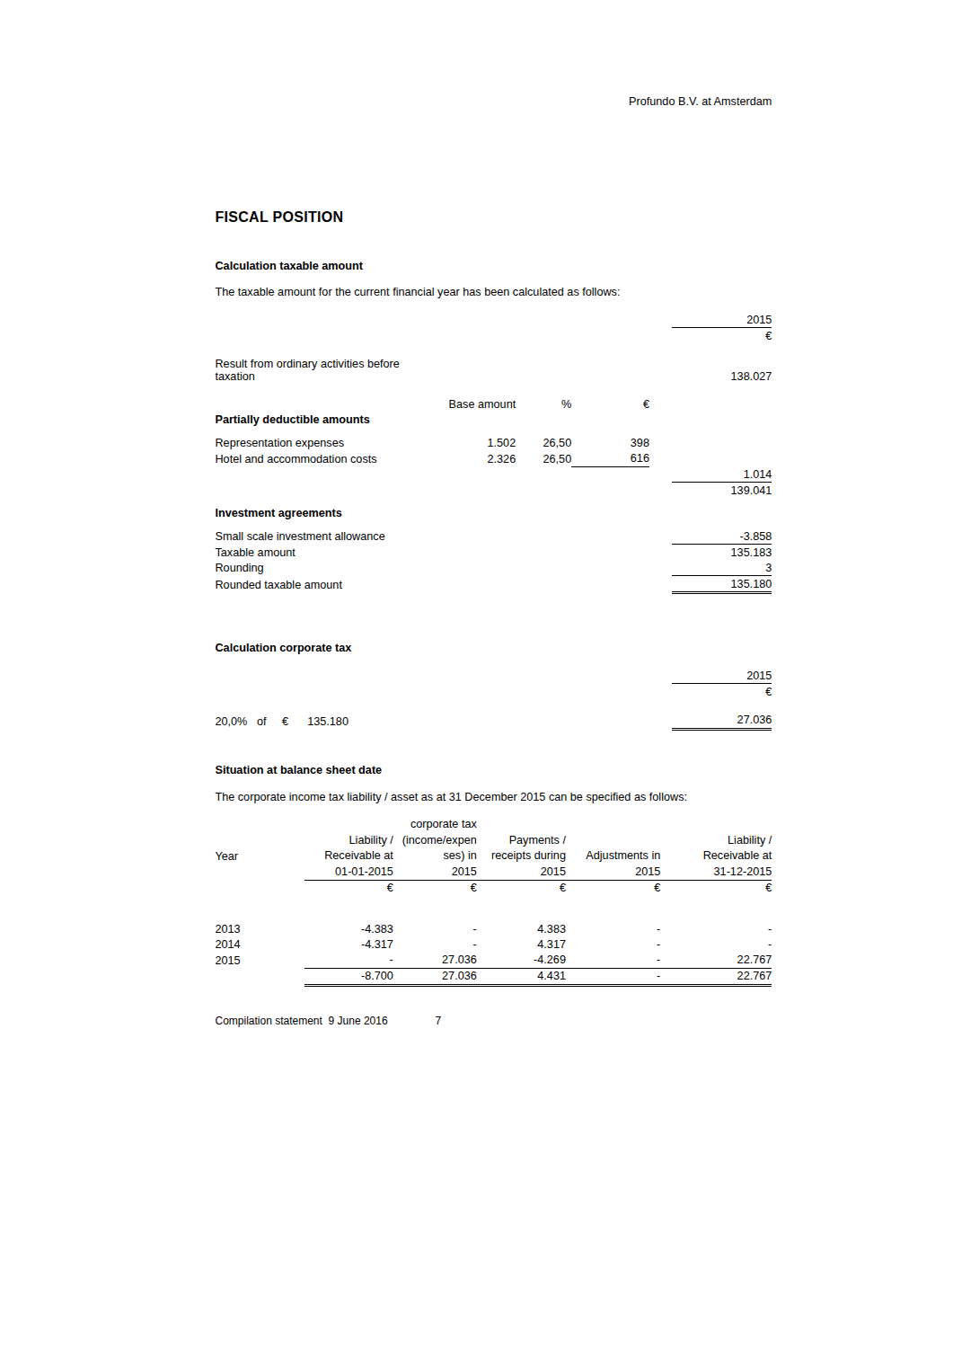Profundo B.V. at Amsterdam
FISCAL POSITION
Calculation taxable amount
The taxable amount for the current financial year has been calculated as follows:
| | | | | | 2015 |
| | | | | | € |
| Result from ordinary activities before taxation | | | | | 138.027 |
| | Base amount | % | € | | |
| Partially deductible amounts | | | | | |
| Representation expenses | 1.502 | 26,50 | 398 | | |
| Hotel and accommodation costs | 2.326 | 26,50 | 616 | | |
| | | | | | 1.014 |
| | | | | | 139.041 |
| Investment agreements | | | | | |
| Small scale investment allowance | | | | | -3.858 |
| Taxable amount | | | | | 135.183 |
| Rounding | | | | | 3 |
| Rounded taxable amount | | | | | 135.180 |
Calculation corporate tax
| | | 2015 |
| | | € |
| 20,0% of € 135.180 | | 27.036 |
Situation at balance sheet date
The corporate income tax liability / asset as at 31 December 2015 can be specified as follows:
| | | corporate tax | | | |
| | Liability / | (income/expen | Payments / | | Liability / |
| Year | Receivable at | ses) in | receipts during | Adjustments in | Receivable at |
| | 01-01-2015 | 2015 | 2015 | 2015 | 31-12-2015 |
| | € | € | € | € | € |
| 2013 | -4.383 | - | 4.383 | - | - |
| 2014 | -4.317 | - | 4.317 | - | - |
| 2015 | - | 27.036 | -4.269 | - | 22.767 |
| | -8.700 | 27.036 | 4.431 | - | 22.767 |
Compilation statement 9 June 2016 7